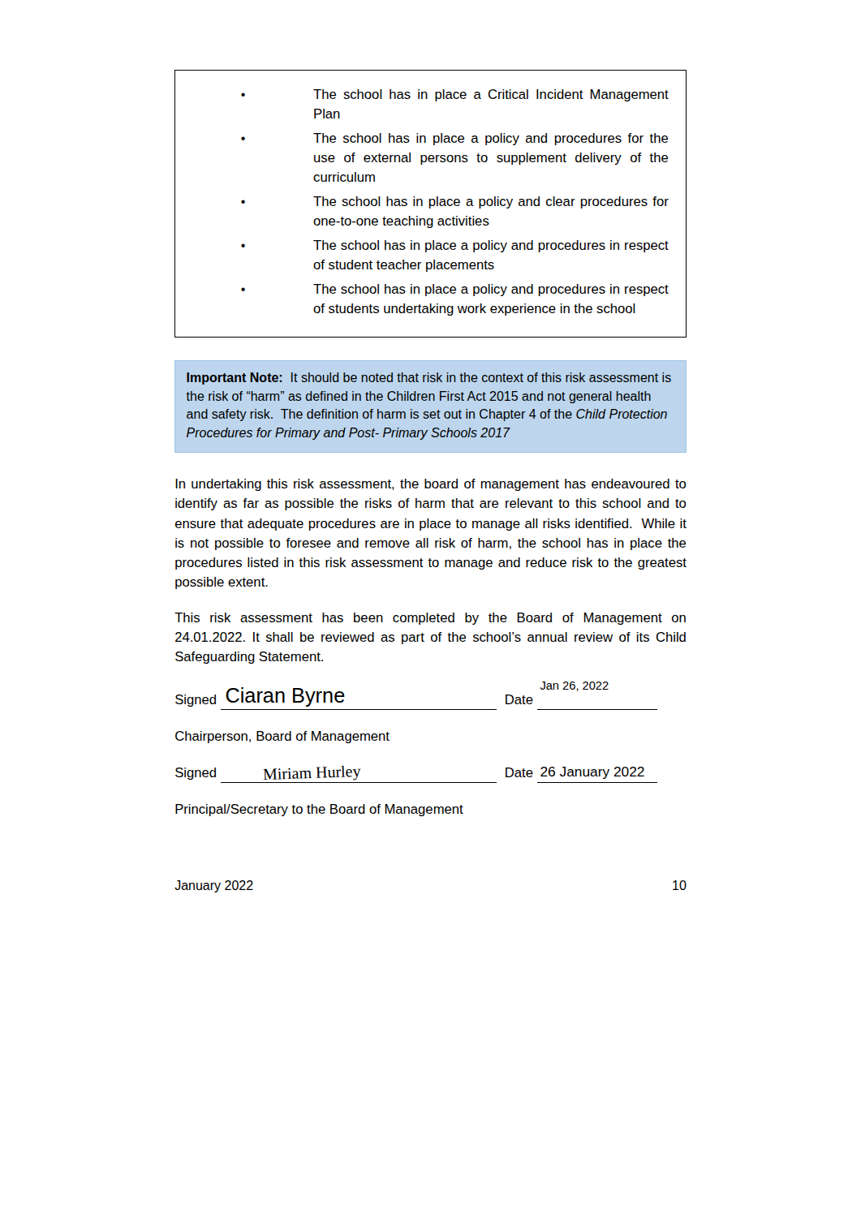The school has in place a Critical Incident Management Plan
The school has in place a policy and procedures for the use of external persons to supplement delivery of the curriculum
The school has in place a policy and clear procedures for one-to-one teaching activities
The school has in place a policy and procedures in respect of student teacher placements
The school has in place a policy and procedures in respect of students undertaking work experience in the school
Important Note: It should be noted that risk in the context of this risk assessment is the risk of “harm” as defined in the Children First Act 2015 and not general health and safety risk. The definition of harm is set out in Chapter 4 of the Child Protection Procedures for Primary and Post- Primary Schools 2017
In undertaking this risk assessment, the board of management has endeavoured to identify as far as possible the risks of harm that are relevant to this school and to ensure that adequate procedures are in place to manage all risks identified. While it is not possible to foresee and remove all risk of harm, the school has in place the procedures listed in this risk assessment to manage and reduce risk to the greatest possible extent.
This risk assessment has been completed by the Board of Management on 24.01.2022. It shall be reviewed as part of the school’s annual review of its Child Safeguarding Statement.
Signed Ciaran Byrne Date Jan 26, 2022
Chairperson, Board of Management
Signed Miriam Hurley Date 26 January 2022
Principal/Secretary to the Board of Management
January 2022 10